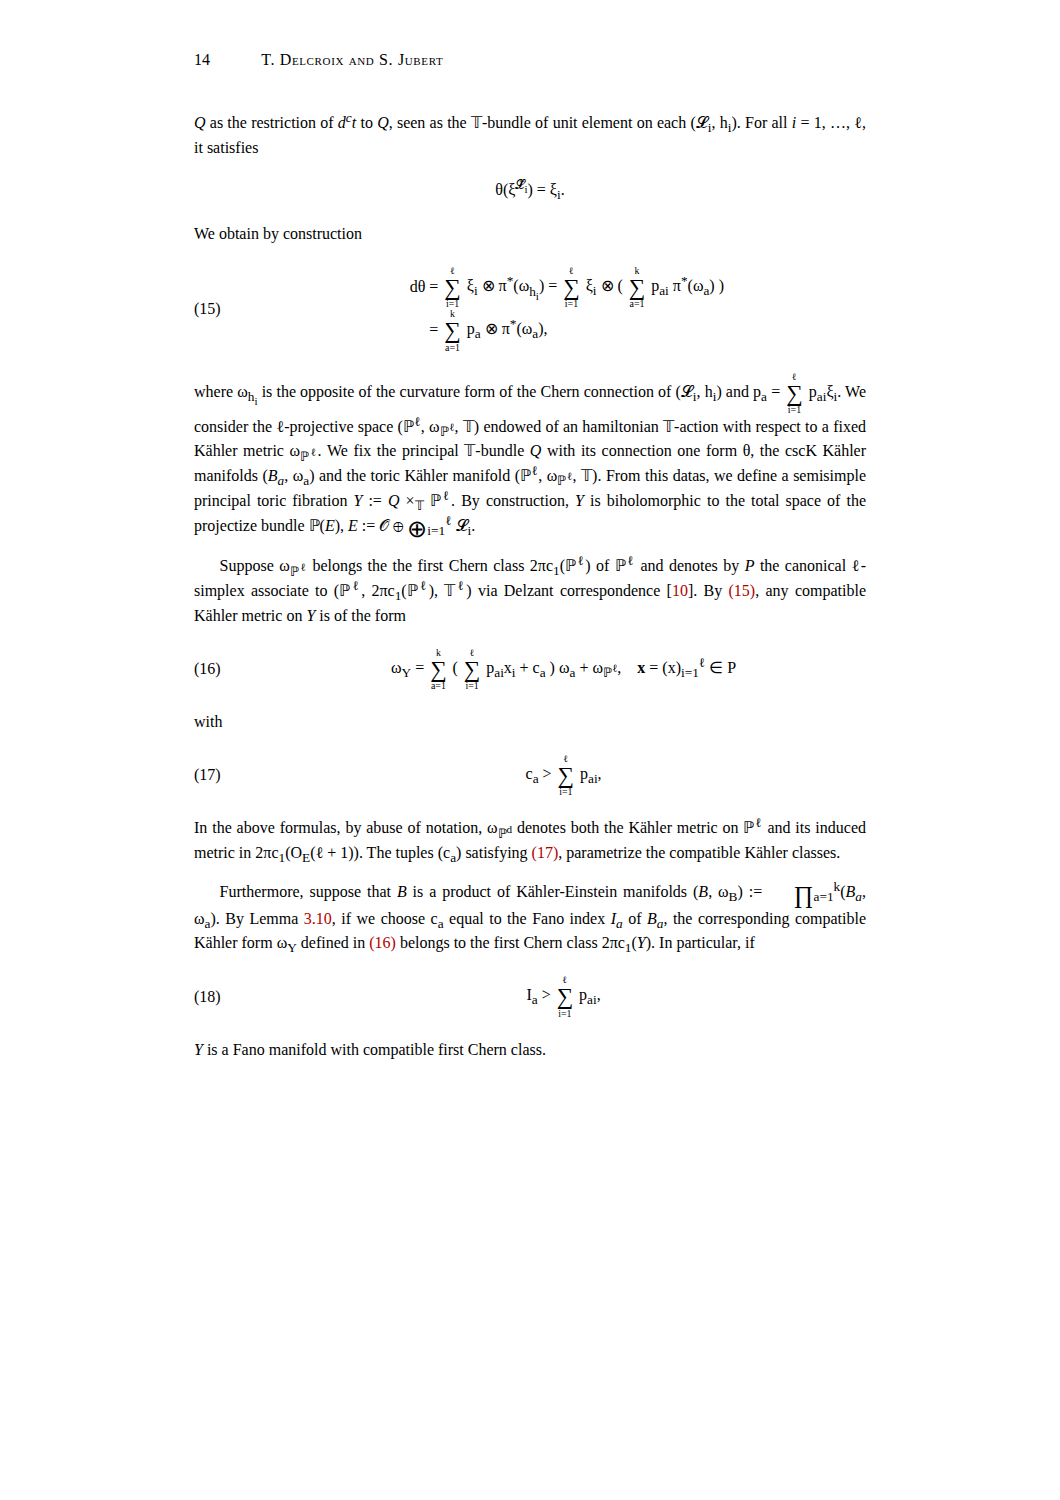14 T. Delcroix and S. Jubert
Q as the restriction of dct to Q, seen as the 𝕋-bundle of unit element on each (𝓛i, hi). For all i = 1, …, ℓ, it satisfies
θ(ξ𝓛̃i) = ξi.
We obtain by construction
(15)
dθ = ℓ∑i=1 ξi ⊗ π*(ωhi) = ℓ∑i=1 ξi ⊗ ( k∑a=1 pai π*(ωa) ) = k∑a=1 pa ⊗ π*(ωa),
where ωhi is the opposite of the curvature form of the Chern connection of (𝓛i, hi) and pa = ℓ∑i=1 paiξi. We consider the ℓ-projective space (ℙℓ, ωℙℓ, 𝕋) endowed of an hamiltonian 𝕋-action with respect to a fixed Kähler metric ωℙℓ. We fix the principal 𝕋-bundle Q with its connection one form θ, the cscK Kähler manifolds (Ba, ωa) and the toric Kähler manifold (ℙℓ, ωℙℓ, 𝕋). From this datas, we define a semisimple principal toric fibration Y := Q ×𝕋 ℙℓ. By construction, Y is biholomorphic to the total space of the projectize bundle ℙ(E), E := 𝒪 ⊕ ⊕i=1ℓ 𝓛i.
Suppose ωℙℓ belongs the the first Chern class 2πc1(ℙℓ) of ℙℓ and denotes by P the canonical ℓ-simplex associate to (ℙℓ, 2πc1(ℙℓ), 𝕋ℓ) via Delzant correspondence [10]. By (15), any compatible Kähler metric on Y is of the form
(16)
ωY = k∑a=1 ( ℓ∑i=1 paixi + ca ) ωa + ωℙℓ, x = (x)i=1ℓ ∈ P
with
(17)
ca > ℓ∑i=1 pai,
In the above formulas, by abuse of notation, ωℙd denotes both the Kähler metric on ℙℓ and its induced metric in 2πc1(OE(ℓ + 1)). The tuples (ca) satisfying (17), parametrize the compatible Kähler classes.
Furthermore, suppose that B is a product of Kähler-Einstein manifolds (B, ωB) := ∏a=1k(Ba, ωa). By Lemma 3.10, if we choose ca equal to the Fano index Ia of Ba, the corresponding compatible Kähler form ωY defined in (16) belongs to the first Chern class 2πc1(Y). In particular, if
(18)
Ia > ℓ∑i=1 pai,
Y is a Fano manifold with compatible first Chern class.